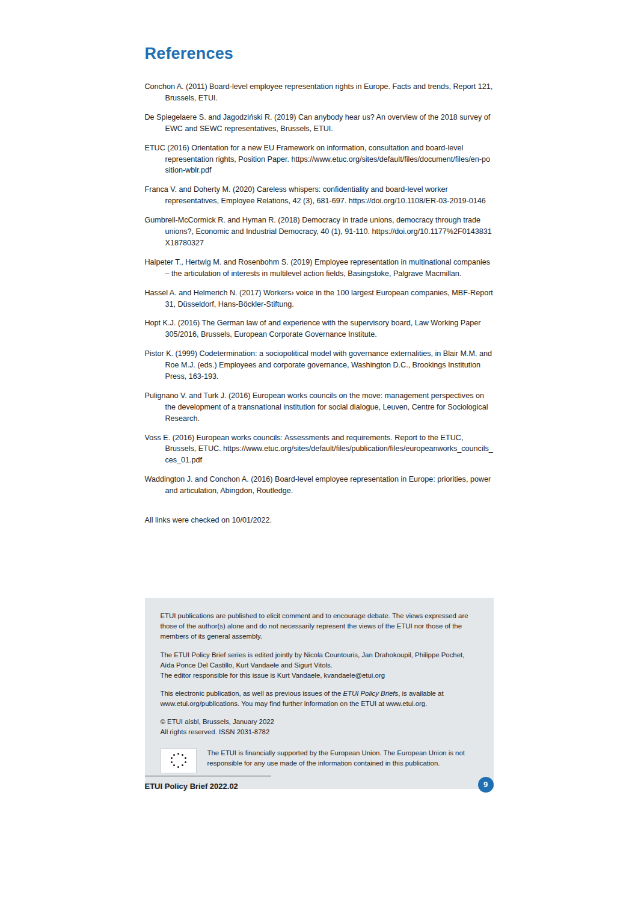References
Conchon A. (2011) Board-level employee representation rights in Europe. Facts and trends, Report 121, Brussels, ETUI.
De Spiegelaere S. and Jagodziński R. (2019) Can anybody hear us? An overview of the 2018 survey of EWC and SEWC representatives, Brussels, ETUI.
ETUC (2016) Orientation for a new EU Framework on information, consultation and board-level representation rights, Position Paper. https://www.etuc.org/sites/default/files/document/files/en-position-wblr.pdf
Franca V. and Doherty M. (2020) Careless whispers: confidentiality and board-level worker representatives, Employee Relations, 42 (3), 681-697. https://doi.org/10.1108/ER-03-2019-0146
Gumbrell-McCormick R. and Hyman R. (2018) Democracy in trade unions, democracy through trade unions?, Economic and Industrial Democracy, 40 (1), 91-110. https://doi.org/10.1177%2F0143831X18780327
Haipeter T., Hertwig M. and Rosenbohm S. (2019) Employee representation in multinational companies – the articulation of interests in multilevel action fields, Basingstoke, Palgrave Macmillan.
Hassel A. and Helmerich N. (2017) Workers› voice in the 100 largest European companies, MBF-Report 31, Düsseldorf, Hans-Böckler-Stiftung.
Hopt K.J. (2016) The German law of and experience with the supervisory board, Law Working Paper 305/2016, Brussels, European Corporate Governance Institute.
Pistor K. (1999) Codetermination: a sociopolitical model with governance externalities, in Blair M.M. and Roe M.J. (eds.) Employees and corporate governance, Washington D.C., Brookings Institution Press, 163-193.
Pulignano V. and Turk J. (2016) European works councils on the move: management perspectives on the development of a transnational institution for social dialogue, Leuven, Centre for Sociological Research.
Voss E. (2016) European works councils: Assessments and requirements. Report to the ETUC, Brussels, ETUC. https://www.etuc.org/sites/default/files/publication/files/europeanworks_councils_ces_01.pdf
Waddington J. and Conchon A. (2016) Board-level employee representation in Europe: priorities, power and articulation, Abingdon, Routledge.
All links were checked on 10/01/2022.
ETUI publications are published to elicit comment and to encourage debate. The views expressed are those of the author(s) alone and do not necessarily represent the views of the ETUI nor those of the members of its general assembly.
The ETUI Policy Brief series is edited jointly by Nicola Countouris, Jan Drahokoupil, Philippe Pochet, Aída Ponce Del Castillo, Kurt Vandaele and Sigurt Vitols.
The editor responsible for this issue is Kurt Vandaele, kvandaele@etui.org
This electronic publication, as well as previous issues of the ETUI Policy Briefs, is available at www.etui.org/publications. You may find further information on the ETUI at www.etui.org.
© ETUI aisbl, Brussels, January 2022
All rights reserved. ISSN 2031-8782
The ETUI is financially supported by the European Union. The European Union is not responsible for any use made of the information contained in this publication.
ETUI Policy Brief 2022.02
9